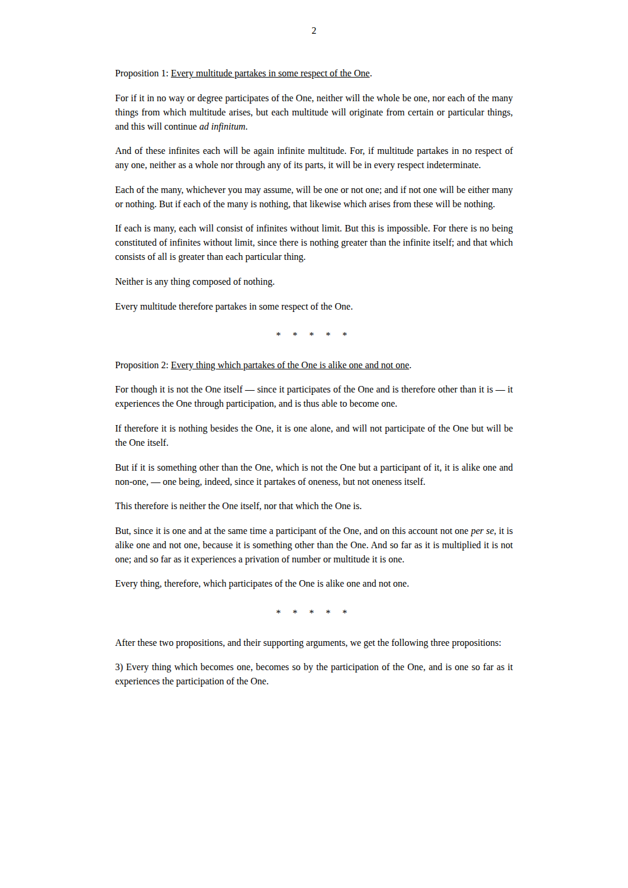2
Proposition 1: Every multitude partakes in some respect of the One.
For if it in no way or degree participates of the One, neither will the whole be one, nor each of the many things from which multitude arises, but each multitude will originate from certain or particular things, and this will continue ad infinitum.
And of these infinites each will be again infinite multitude. For, if multitude partakes in no respect of any one, neither as a whole nor through any of its parts, it will be in every respect indeterminate.
Each of the many, whichever you may assume, will be one or not one; and if not one will be either many or nothing. But if each of the many is nothing, that likewise which arises from these will be nothing.
If each is many, each will consist of infinites without limit. But this is impossible. For there is no being constituted of infinites without limit, since there is nothing greater than the infinite itself; and that which consists of all is greater than each particular thing.
Neither is any thing composed of nothing.
Every multitude therefore partakes in some respect of the One.
* * * * *
Proposition 2: Every thing which partakes of the One is alike one and not one.
For though it is not the One itself — since it participates of the One and is therefore other than it is — it experiences the One through participation, and is thus able to become one.
If therefore it is nothing besides the One, it is one alone, and will not participate of the One but will be the One itself.
But if it is something other than the One, which is not the One but a participant of it, it is alike one and non-one, — one being, indeed, since it partakes of oneness, but not oneness itself.
This therefore is neither the One itself, nor that which the One is.
But, since it is one and at the same time a participant of the One, and on this account not one per se, it is alike one and not one, because it is something other than the One. And so far as it is multiplied it is not one; and so far as it experiences a privation of number or multitude it is one.
Every thing, therefore, which participates of the One is alike one and not one.
* * * * *
After these two propositions, and their supporting arguments, we get the following three propositions:
3) Every thing which becomes one, becomes so by the participation of the One, and is one so far as it experiences the participation of the One.